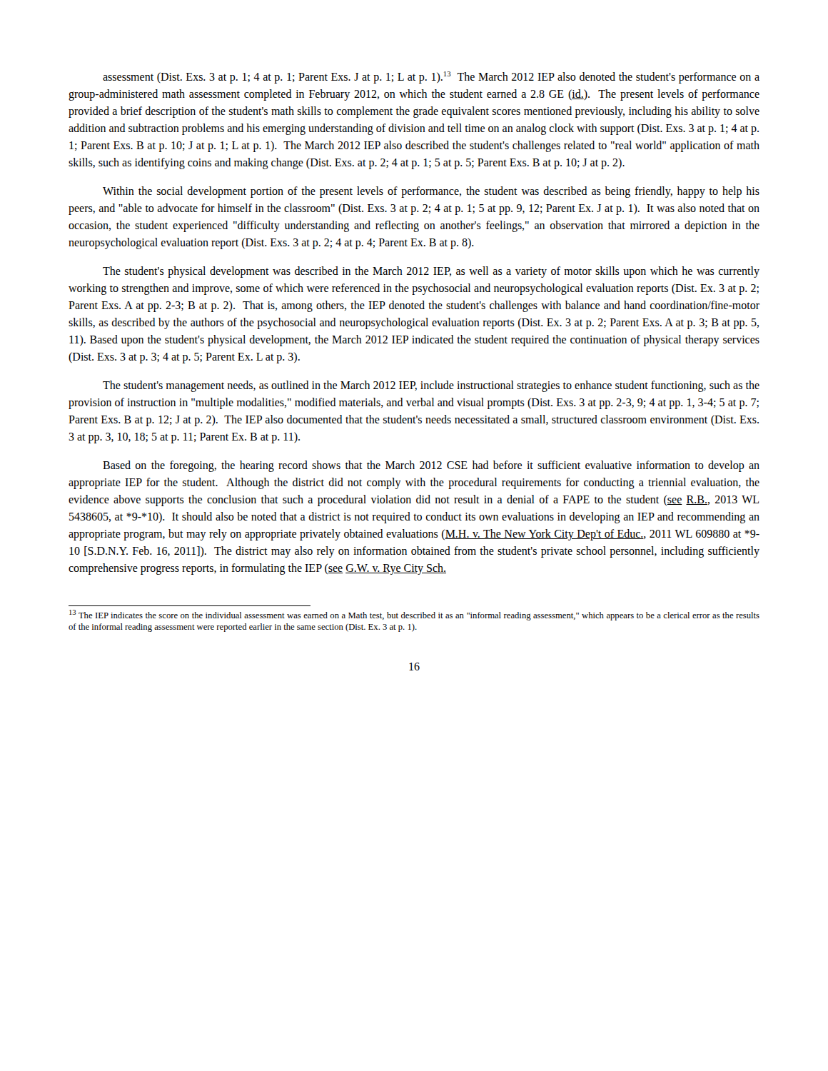assessment (Dist. Exs. 3 at p. 1; 4 at p. 1; Parent Exs. J at p. 1; L at p. 1).13 The March 2012 IEP also denoted the student's performance on a group-administered math assessment completed in February 2012, on which the student earned a 2.8 GE (id.). The present levels of performance provided a brief description of the student's math skills to complement the grade equivalent scores mentioned previously, including his ability to solve addition and subtraction problems and his emerging understanding of division and tell time on an analog clock with support (Dist. Exs. 3 at p. 1; 4 at p. 1; Parent Exs. B at p. 10; J at p. 1; L at p. 1). The March 2012 IEP also described the student's challenges related to "real world" application of math skills, such as identifying coins and making change (Dist. Exs. at p. 2; 4 at p. 1; 5 at p. 5; Parent Exs. B at p. 10; J at p. 2).
Within the social development portion of the present levels of performance, the student was described as being friendly, happy to help his peers, and "able to advocate for himself in the classroom" (Dist. Exs. 3 at p. 2; 4 at p. 1; 5 at pp. 9, 12; Parent Ex. J at p. 1). It was also noted that on occasion, the student experienced "difficulty understanding and reflecting on another's feelings," an observation that mirrored a depiction in the neuropsychological evaluation report (Dist. Exs. 3 at p. 2; 4 at p. 4; Parent Ex. B at p. 8).
The student's physical development was described in the March 2012 IEP, as well as a variety of motor skills upon which he was currently working to strengthen and improve, some of which were referenced in the psychosocial and neuropsychological evaluation reports (Dist. Ex. 3 at p. 2; Parent Exs. A at pp. 2-3; B at p. 2). That is, among others, the IEP denoted the student's challenges with balance and hand coordination/fine-motor skills, as described by the authors of the psychosocial and neuropsychological evaluation reports (Dist. Ex. 3 at p. 2; Parent Exs. A at p. 3; B at pp. 5, 11). Based upon the student's physical development, the March 2012 IEP indicated the student required the continuation of physical therapy services (Dist. Exs. 3 at p. 3; 4 at p. 5; Parent Ex. L at p. 3).
The student's management needs, as outlined in the March 2012 IEP, include instructional strategies to enhance student functioning, such as the provision of instruction in "multiple modalities," modified materials, and verbal and visual prompts (Dist. Exs. 3 at pp. 2-3, 9; 4 at pp. 1, 3-4; 5 at p. 7; Parent Exs. B at p. 12; J at p. 2). The IEP also documented that the student's needs necessitated a small, structured classroom environment (Dist. Exs. 3 at pp. 3, 10, 18; 5 at p. 11; Parent Ex. B at p. 11).
Based on the foregoing, the hearing record shows that the March 2012 CSE had before it sufficient evaluative information to develop an appropriate IEP for the student. Although the district did not comply with the procedural requirements for conducting a triennial evaluation, the evidence above supports the conclusion that such a procedural violation did not result in a denial of a FAPE to the student (see R.B., 2013 WL 5438605, at *9-*10). It should also be noted that a district is not required to conduct its own evaluations in developing an IEP and recommending an appropriate program, but may rely on appropriate privately obtained evaluations (M.H. v. The New York City Dep't of Educ., 2011 WL 609880 at *9-10 [S.D.N.Y. Feb. 16, 2011]). The district may also rely on information obtained from the student's private school personnel, including sufficiently comprehensive progress reports, in formulating the IEP (see G.W. v. Rye City Sch.
13 The IEP indicates the score on the individual assessment was earned on a Math test, but described it as an "informal reading assessment," which appears to be a clerical error as the results of the informal reading assessment were reported earlier in the same section (Dist. Ex. 3 at p. 1).
16